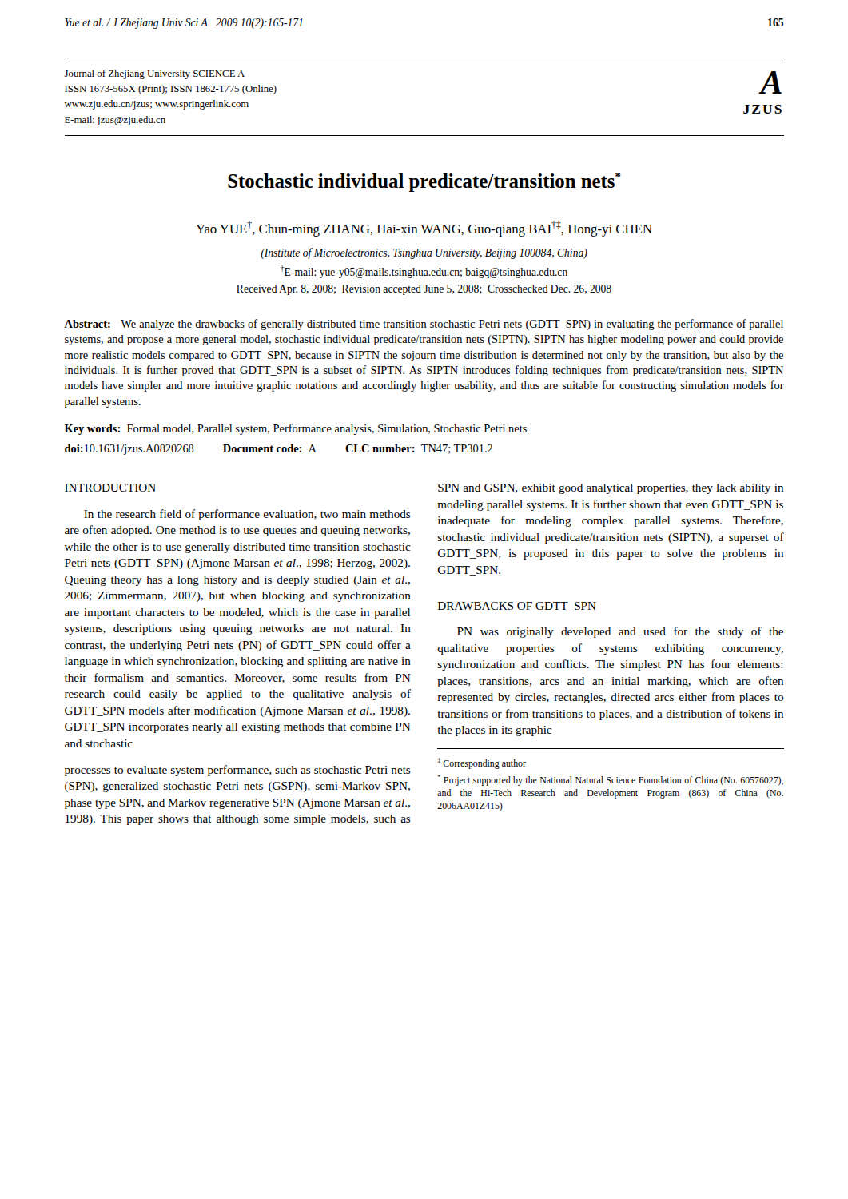Yue et al. / J Zhejiang Univ Sci A 2009 10(2):165-171 165
Journal of Zhejiang University SCIENCE A
ISSN 1673-565X (Print); ISSN 1862-1775 (Online)
www.zju.edu.cn/jzus; www.springerlink.com
E-mail: jzus@zju.edu.cn
A JZUS
Stochastic individual predicate/transition nets*
Yao YUE†, Chun-ming ZHANG, Hai-xin WANG, Guo-qiang BAI†‡, Hong-yi CHEN
(Institute of Microelectronics, Tsinghua University, Beijing 100084, China)
†E-mail: yue-y05@mails.tsinghua.edu.cn; baigq@tsinghua.edu.cn
Received Apr. 8, 2008; Revision accepted June 5, 2008; Crosschecked Dec. 26, 2008
Abstract: We analyze the drawbacks of generally distributed time transition stochastic Petri nets (GDTT_SPN) in evaluating the performance of parallel systems, and propose a more general model, stochastic individual predicate/transition nets (SIPTN). SIPTN has higher modeling power and could provide more realistic models compared to GDTT_SPN, because in SIPTN the sojourn time distribution is determined not only by the transition, but also by the individuals. It is further proved that GDTT_SPN is a subset of SIPTN. As SIPTN introduces folding techniques from predicate/transition nets, SIPTN models have simpler and more intuitive graphic notations and accordingly higher usability, and thus are suitable for constructing simulation models for parallel systems.
Key words: Formal model, Parallel system, Performance analysis, Simulation, Stochastic Petri nets
doi: 10.1631/jzus.A0820268 Document code: A CLC number: TN47; TP301.2
INTRODUCTION
In the research field of performance evaluation, two main methods are often adopted. One method is to use queues and queuing networks, while the other is to use generally distributed time transition stochastic Petri nets (GDTT_SPN) (Ajmone Marsan et al., 1998; Herzog, 2002). Queuing theory has a long history and is deeply studied (Jain et al., 2006; Zimmermann, 2007), but when blocking and synchronization are important characters to be modeled, which is the case in parallel systems, descriptions using queuing networks are not natural. In contrast, the underlying Petri nets (PN) of GDTT_SPN could offer a language in which synchronization, blocking and splitting are native in their formalism and semantics. Moreover, some results from PN research could easily be applied to the qualitative analysis of GDTT_SPN models after modification (Ajmone Marsan et al., 1998). GDTT_SPN incorporates nearly all existing methods that combine PN and stochastic
processes to evaluate system performance, such as stochastic Petri nets (SPN), generalized stochastic Petri nets (GSPN), semi-Markov SPN, phase type SPN, and Markov regenerative SPN (Ajmone Marsan et al., 1998). This paper shows that although some simple models, such as SPN and GSPN, exhibit good analytical properties, they lack ability in modeling parallel systems. It is further shown that even GDTT_SPN is inadequate for modeling complex parallel systems. Therefore, stochastic individual predicate/transition nets (SIPTN), a superset of GDTT_SPN, is proposed in this paper to solve the problems in GDTT_SPN.
DRAWBACKS OF GDTT_SPN
PN was originally developed and used for the study of the qualitative properties of systems exhibiting concurrency, synchronization and conflicts. The simplest PN has four elements: places, transitions, arcs and an initial marking, which are often represented by circles, rectangles, directed arcs either from places to transitions or from transitions to places, and a distribution of tokens in the places in its graphic
‡ Corresponding author
* Project supported by the National Natural Science Foundation of China (No. 60576027), and the Hi-Tech Research and Development Program (863) of China (No. 2006AA01Z415)